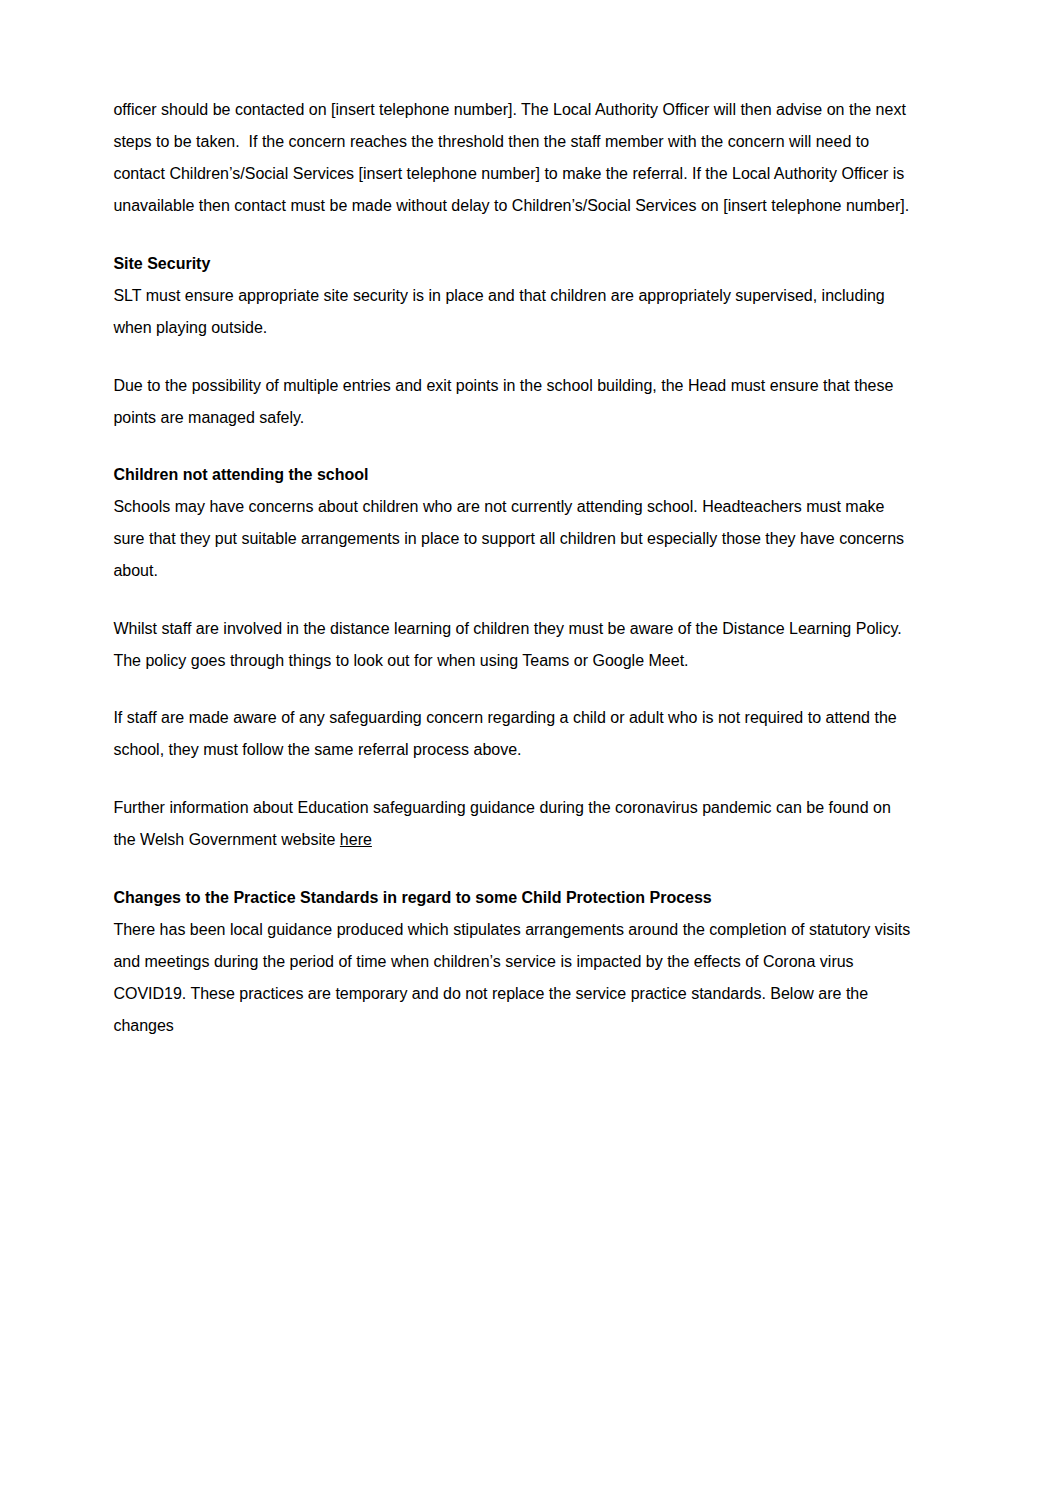officer should be contacted on [insert telephone number]. The Local Authority Officer will then advise on the next steps to be taken. If the concern reaches the threshold then the staff member with the concern will need to contact Children’s/Social Services [insert telephone number] to make the referral. If the Local Authority Officer is unavailable then contact must be made without delay to Children’s/Social Services on [insert telephone number].
Site Security
SLT must ensure appropriate site security is in place and that children are appropriately supervised, including when playing outside.
Due to the possibility of multiple entries and exit points in the school building, the Head must ensure that these points are managed safely.
Children not attending the school
Schools may have concerns about children who are not currently attending school. Headteachers must make sure that they put suitable arrangements in place to support all children but especially those they have concerns about.
Whilst staff are involved in the distance learning of children they must be aware of the Distance Learning Policy. The policy goes through things to look out for when using Teams or Google Meet.
If staff are made aware of any safeguarding concern regarding a child or adult who is not required to attend the school, they must follow the same referral process above.
Further information about Education safeguarding guidance during the coronavirus pandemic can be found on the Welsh Government website here
Changes to the Practice Standards in regard to some Child Protection Process
There has been local guidance produced which stipulates arrangements around the completion of statutory visits and meetings during the period of time when children’s service is impacted by the effects of Corona virus COVID19. These practices are temporary and do not replace the service practice standards. Below are the changes